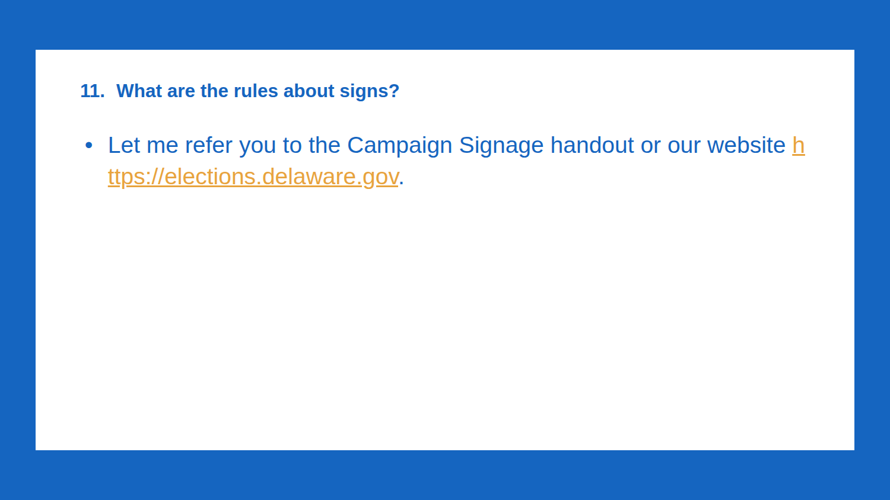11. What are the rules about signs?
Let me refer you to the Campaign Signage handout or our website https://elections.delaware.gov.